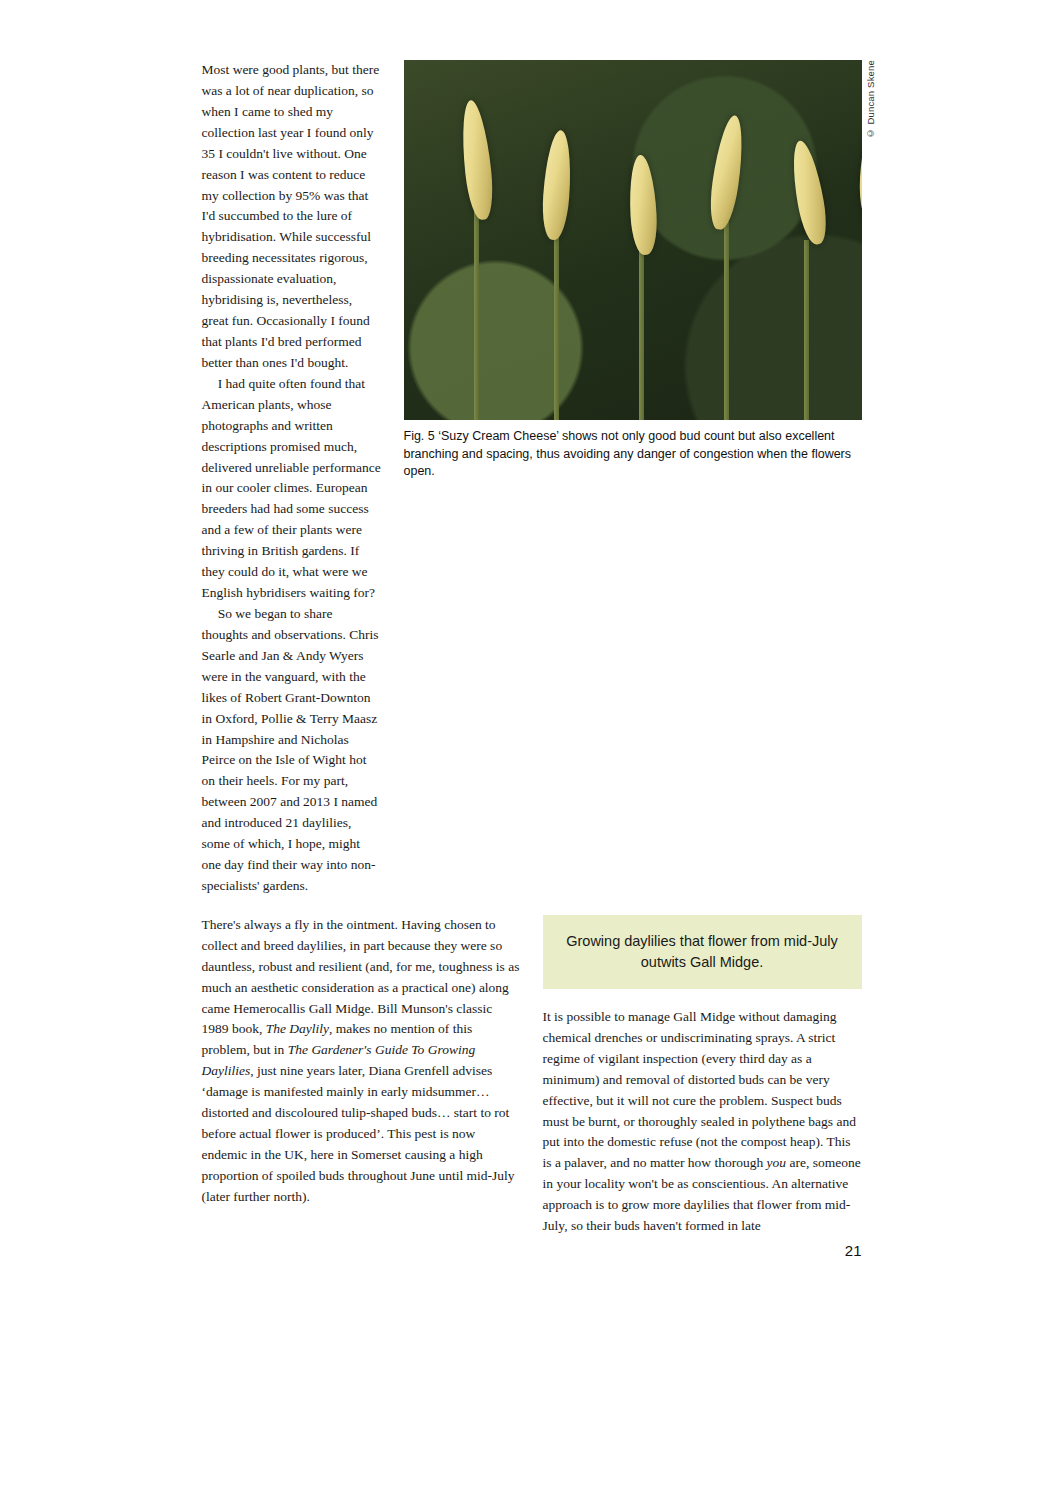Most were good plants, but there was a lot of near duplication, so when I came to shed my collection last year I found only 35 I couldn't live without. One reason I was content to reduce my collection by 95% was that I'd succumbed to the lure of hybridisation. While successful breeding necessitates rigorous, dispassionate evaluation, hybridising is, nevertheless, great fun. Occasionally I found that plants I'd bred performed better than ones I'd bought.
I had quite often found that American plants, whose photographs and written descriptions promised much, delivered unreliable performance in our cooler climes. European breeders had had some success and a few of their plants were thriving in British gardens. If they could do it, what were we English hybridisers waiting for?
So we began to share thoughts and observations. Chris Searle and Jan & Andy Wyers were in the vanguard, with the likes of Robert Grant-Downton in Oxford, Pollie & Terry Maasz in Hampshire and Nicholas Peirce on the Isle of Wight hot on their heels. For my part, between 2007 and 2013 I named and introduced 21 daylilies, some of which, I hope, might one day find their way into non-specialists' gardens.
© Duncan Skene
Fig. 5 ‘Suzy Cream Cheese’ shows not only good bud count but also excellent branching and spacing, thus avoiding any danger of congestion when the flowers open.
There's always a fly in the ointment. Having chosen to collect and breed daylilies, in part because they were so dauntless, robust and resilient (and, for me, toughness is as much an aesthetic consideration as a practical one) along came Hemerocallis Gall Midge. Bill Munson's classic 1989 book, The Daylily, makes no mention of this problem, but in The Gardener's Guide To Growing Daylilies, just nine years later, Diana Grenfell advises ‘damage is manifested mainly in early midsummer… distorted and discoloured tulip-shaped buds… start to rot before actual flower is produced’. This pest is now endemic in the UK, here in Somerset causing a high proportion of spoiled buds throughout June until mid-July (later further north).
Growing daylilies that flower from mid-July outwits Gall Midge.
It is possible to manage Gall Midge without damaging chemical drenches or undiscriminating sprays. A strict regime of vigilant inspection (every third day as a minimum) and removal of distorted buds can be very effective, but it will not cure the problem. Suspect buds must be burnt, or thoroughly sealed in polythene bags and put into the domestic refuse (not the compost heap). This is a palaver, and no matter how thorough you are, someone in your locality won't be as conscientious. An alternative approach is to grow more daylilies that flower from mid-July, so their buds haven't formed in late
21